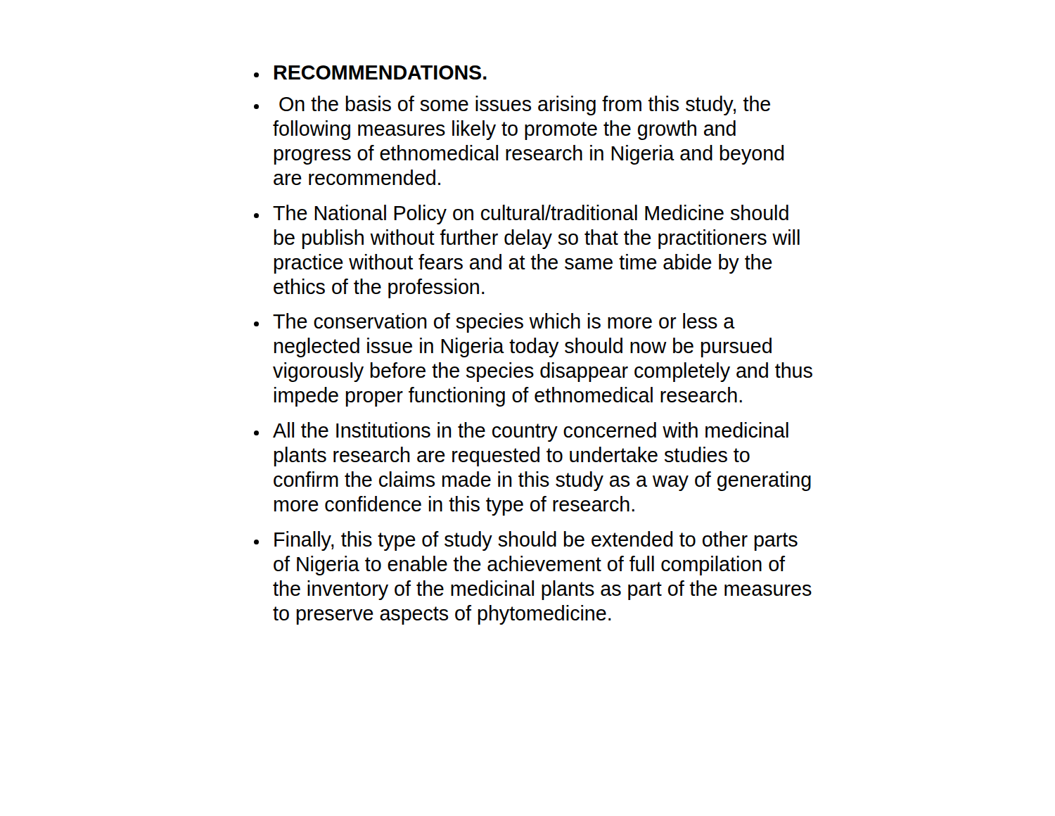RECOMMENDATIONS.
On the basis of some issues arising from this study, the following measures likely to promote the growth and progress of ethnomedical research in Nigeria and beyond are recommended.
The National Policy on cultural/traditional Medicine should be publish without further delay so that the practitioners will practice without fears and at the same time abide by the ethics of the profession.
The conservation of species which is more or less a neglected issue in Nigeria today should now be pursued vigorously before the species disappear completely and thus impede proper functioning of ethnomedical research.
All the Institutions in the country concerned with medicinal plants research are requested to undertake studies to confirm the claims made in this study as a way of generating more confidence in this type of research.
Finally, this type of study should be extended to other parts of Nigeria to enable the achievement of full compilation of the inventory of the medicinal plants as part of the measures to preserve aspects of phytomedicine.